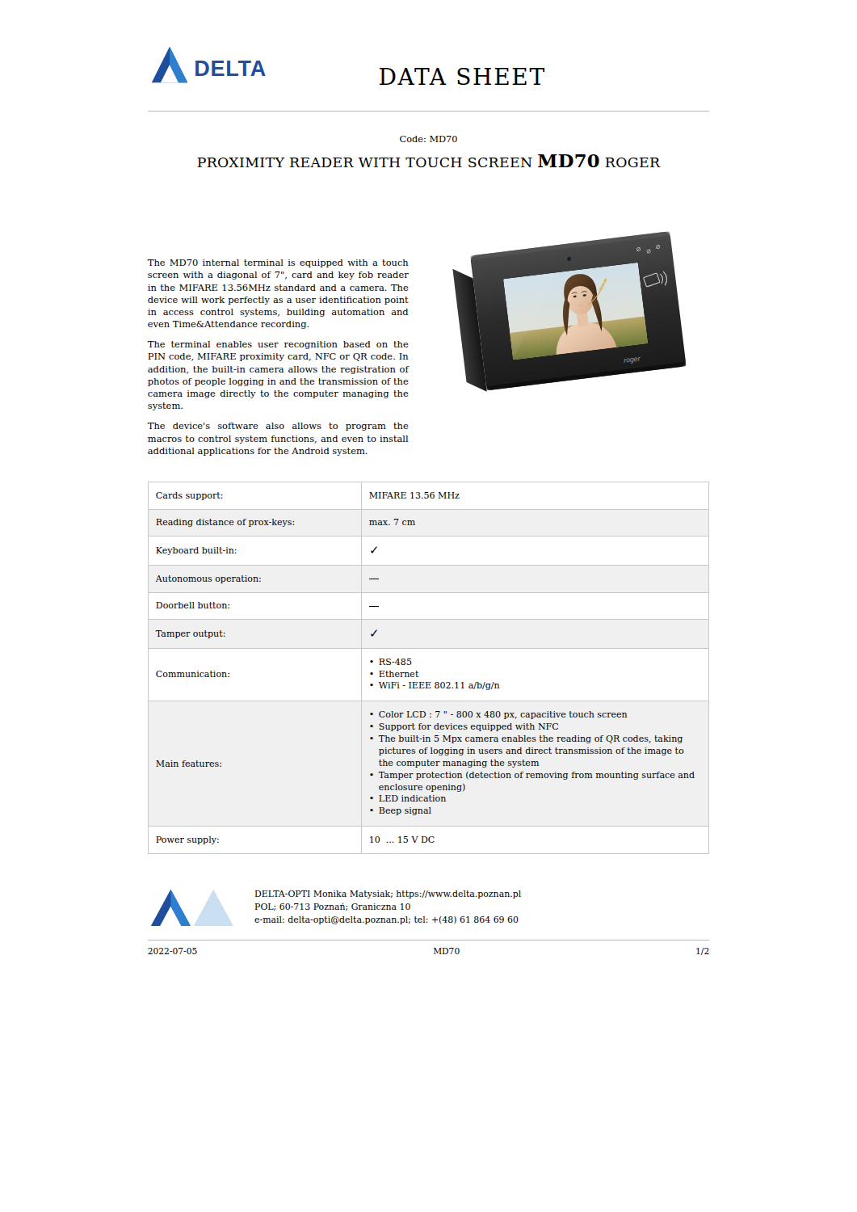DELTA
DATA SHEET
Code: MD70
PROXIMITY READER WITH TOUCH SCREEN MD70 ROGER
The MD70 internal terminal is equipped with a touch screen with a diagonal of 7", card and key fob reader in the MIFARE 13.56MHz standard and a camera. The device will work perfectly as a user identification point in access control systems, building automation and even Time&Attendance recording.
The terminal enables user recognition based on the PIN code, MIFARE proximity card, NFC or QR code. In addition, the built-in camera allows the registration of photos of people logging in and the transmission of the camera image directly to the computer managing the system.
The device's software also allows to program the macros to control system functions, and even to install additional applications for the Android system.
roger
| Cards support: | MIFARE 13.56 MHz |
| Reading distance of prox-keys: | max. 7 cm |
| Keyboard built-in: | ✓ |
| Autonomous operation: | |
| Doorbell button: | |
| Tamper output: | ✓ |
| Communication: | RS-485 Ethernet WiFi - IEEE 802.11 a/b/g/n |
| Main features: | Color LCD : 7 " - 800 x 480 px, capacitive touch screen Support for devices equipped with NFC The built-in 5 Mpx camera enables the reading of QR codes, taking pictures of logging in users and direct transmission of the image to the computer managing the system Tamper protection (detection of removing from mounting surface and enclosure opening) LED indication Beep signal |
| Power supply: | 10 ... 15 V DC |
DELTA-OPTI Monika Matysiak; https://www.delta.poznan.pl
POL; 60-713 Poznań; Graniczna 10
e-mail: delta-opti@delta.poznan.pl; tel: +(48) 61 864 69 60
2022-07-05
MD70
1/2